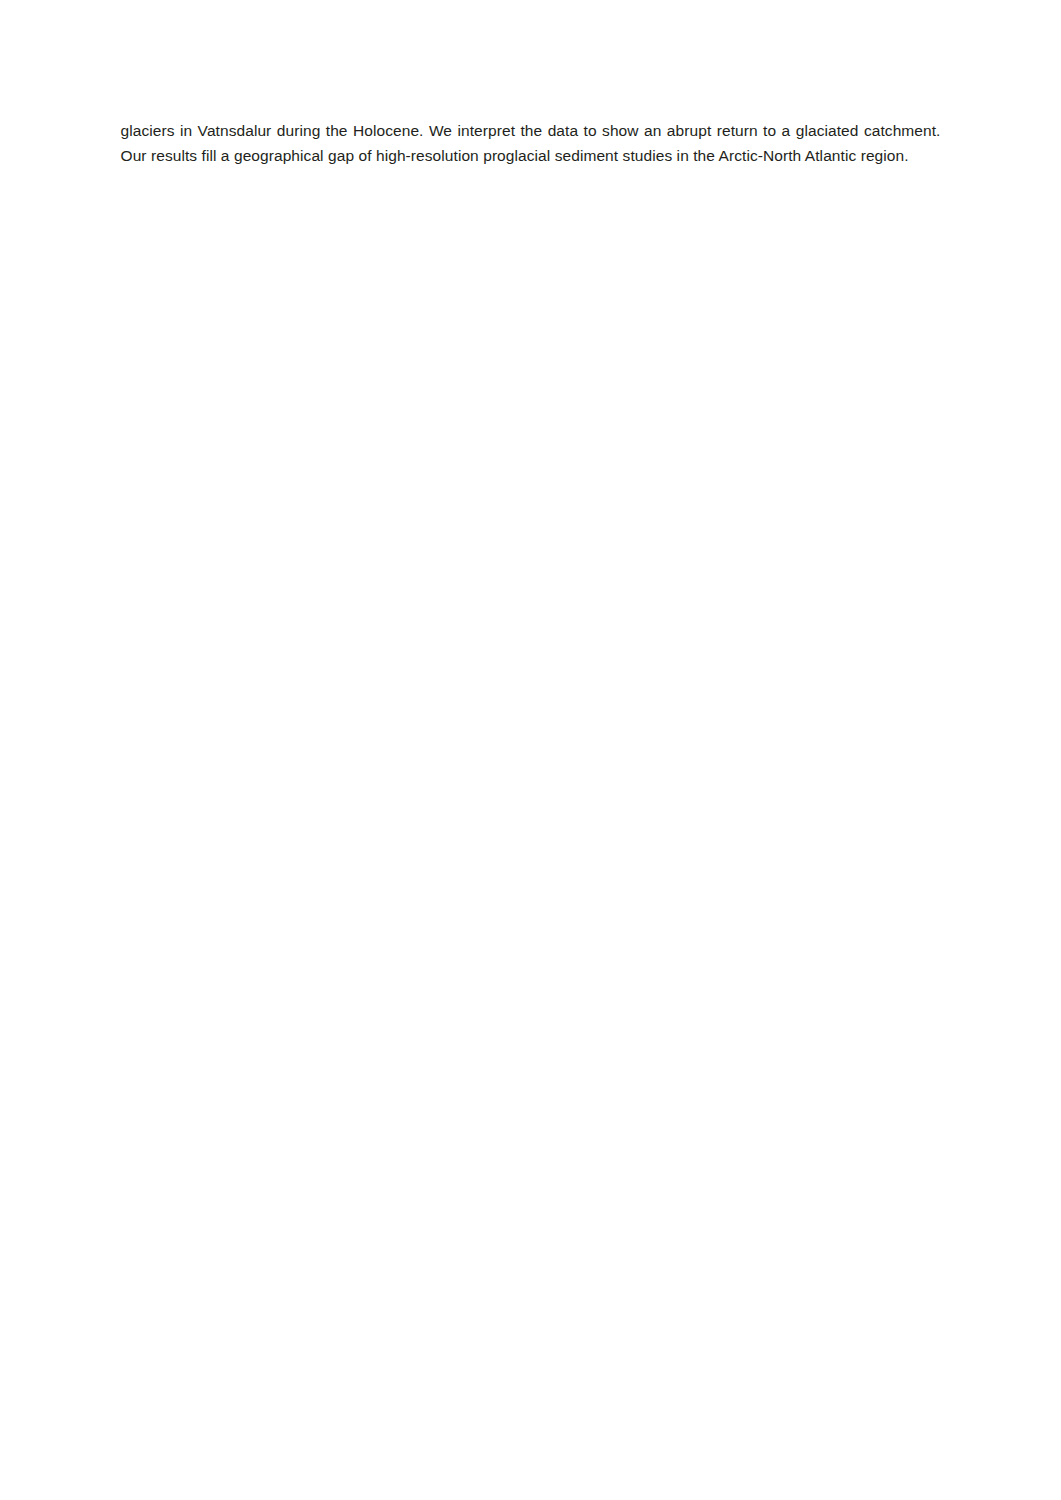glaciers in Vatnsdalur during the Holocene. We interpret the data to show an abrupt return to a glaciated catchment. Our results fill a geographical gap of high-resolution proglacial sediment studies in the Arctic-North Atlantic region.